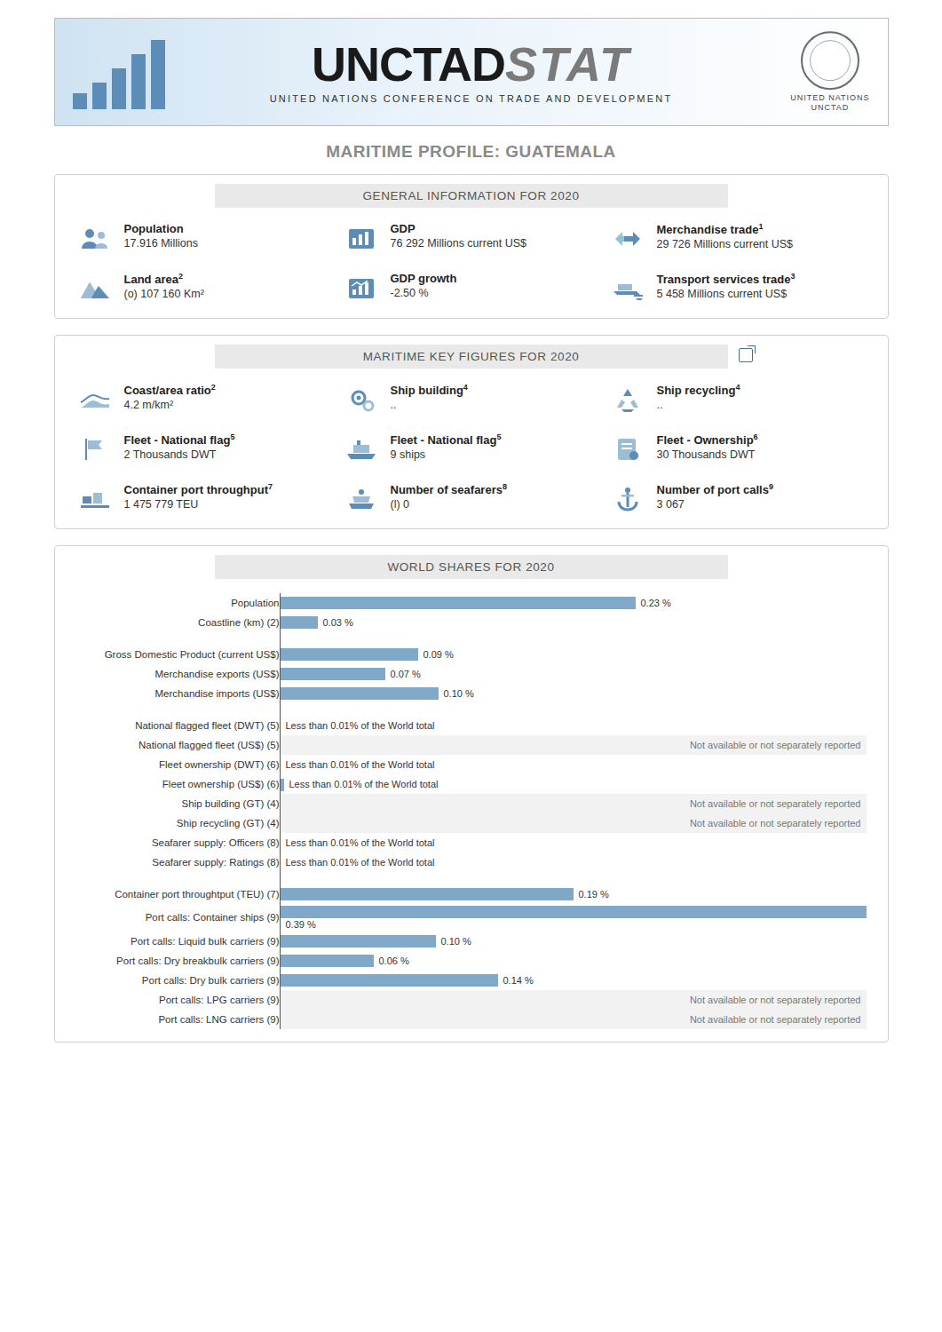UNCTADSTAT
United Nations Conference on Trade and Development
UNITED NATIONS
UNCTAD
Maritime Profile: Guatemala
General information for 2020
Population
17.916 Millions
GDP
76 292 Millions current US$
Merchandise trade1
29 726 Millions current US$
Land area2
(o) 107 160 Km²
GDP growth
-2.50 %
Transport services trade3
5 458 Millions current US$
Maritime key figures for 2020
Coast/area ratio2
4.2 m/km²
Ship building4
..
Ship recycling4
..
Fleet - National flag5
2 Thousands DWT
Fleet - National flag5
9 ships
Fleet - Ownership6
30 Thousands DWT
Container port throughput7
1 475 779 TEU
Number of seafarers8
(l) 0
Number of port calls9
3 067
World shares for 2020
| Population | 0.23 % |
| Coastline (km) (2) | 0.03 % |
| Gross Domestic Product (current US$) | 0.09 % |
| Merchandise exports (US$) | 0.07 % |
| Merchandise imports (US$) | 0.10 % |
| National flagged fleet (DWT) (5) | Less than 0.01% of the World total |
| National flagged fleet (US$) (5) | Not available or not separately reported |
| Fleet ownership (DWT) (6) | Less than 0.01% of the World total |
| Fleet ownership (US$) (6) | Less than 0.01% of the World total |
| Ship building (GT) (4) | Not available or not separately reported |
| Ship recycling (GT) (4) | Not available or not separately reported |
| Seafarer supply: Officers (8) | Less than 0.01% of the World total |
| Seafarer supply: Ratings (8) | Less than 0.01% of the World total |
| Container port throughtput (TEU) (7) | 0.19 % |
| Port calls: Container ships (9) | 0.39 % |
| Port calls: Liquid bulk carriers (9) | 0.10 % |
| Port calls: Dry breakbulk carriers (9) | 0.06 % |
| Port calls: Dry bulk carriers (9) | 0.14 % |
| Port calls: LPG carriers (9) | Not available or not separately reported |
| Port calls: LNG carriers (9) | Not available or not separately reported |